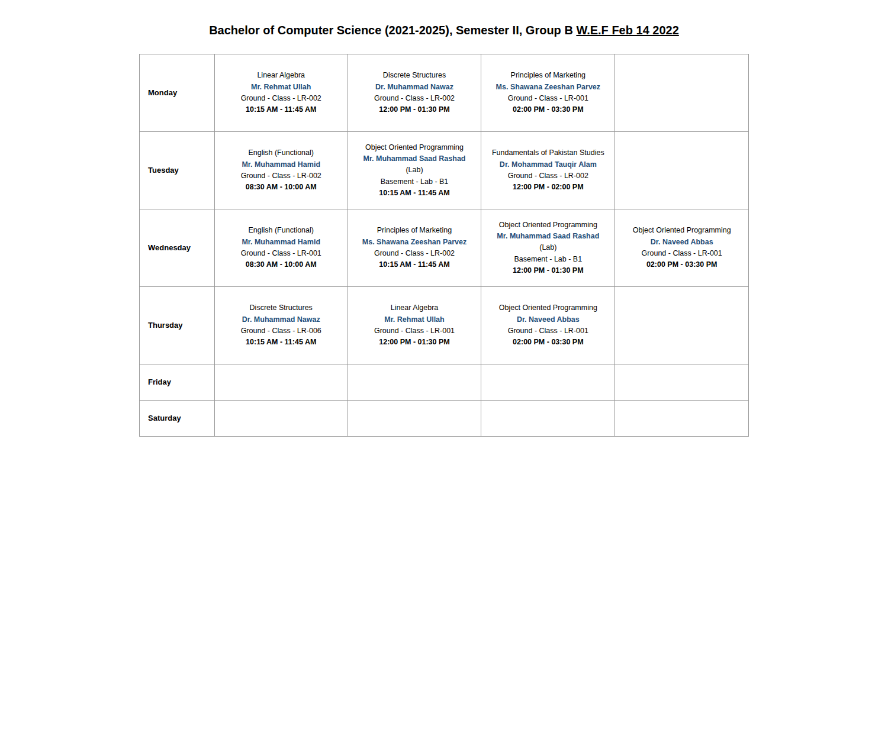Bachelor of Computer Science (2021-2025), Semester II, Group B W.E.F Feb 14 2022
| Monday | Linear Algebra Mr. Rehmat Ullah Ground - Class - LR-002 10:15 AM - 11:45 AM | Discrete Structures Dr. Muhammad Nawaz Ground - Class - LR-002 12:00 PM - 01:30 PM | Principles of Marketing Ms. Shawana Zeeshan Parvez Ground - Class - LR-001 02:00 PM - 03:30 PM | |
| Tuesday | English (Functional) Mr. Muhammad Hamid Ground - Class - LR-002 08:30 AM - 10:00 AM | Object Oriented Programming Mr. Muhammad Saad Rashad (Lab) Basement - Lab - B1 10:15 AM - 11:45 AM | Fundamentals of Pakistan Studies Dr. Mohammad Tauqir Alam Ground - Class - LR-002 12:00 PM - 02:00 PM | |
| Wednesday | English (Functional) Mr. Muhammad Hamid Ground - Class - LR-001 08:30 AM - 10:00 AM | Principles of Marketing Ms. Shawana Zeeshan Parvez Ground - Class - LR-002 10:15 AM - 11:45 AM | Object Oriented Programming Mr. Muhammad Saad Rashad (Lab) Basement - Lab - B1 12:00 PM - 01:30 PM | Object Oriented Programming Dr. Naveed Abbas Ground - Class - LR-001 02:00 PM - 03:30 PM |
| Thursday | Discrete Structures Dr. Muhammad Nawaz Ground - Class - LR-006 10:15 AM - 11:45 AM | Linear Algebra Mr. Rehmat Ullah Ground - Class - LR-001 12:00 PM - 01:30 PM | Object Oriented Programming Dr. Naveed Abbas Ground - Class - LR-001 02:00 PM - 03:30 PM | |
| Friday | | | | |
| Saturday | | | | |